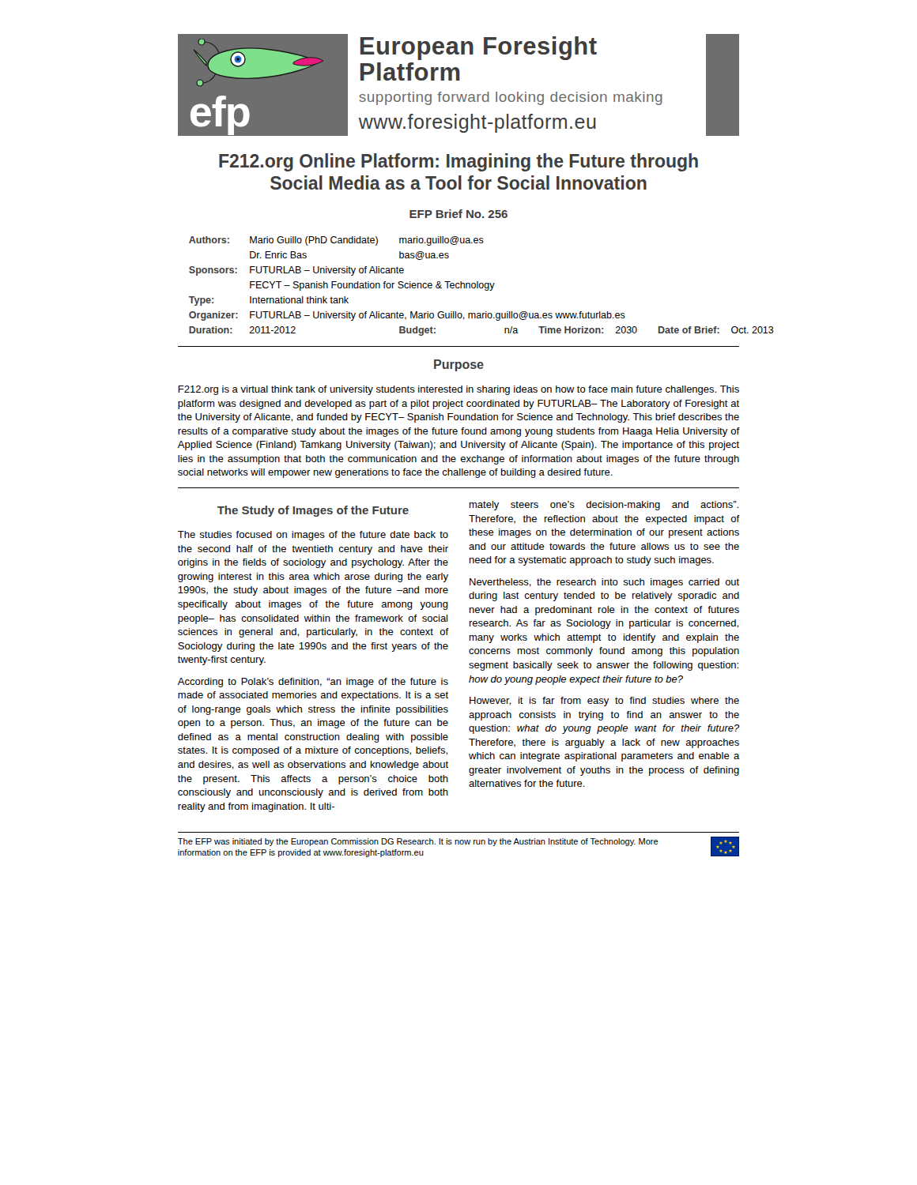efp
European Foresight Platform
supporting forward looking decision making
www.foresight-platform.eu
F212.org Online Platform: Imagining the Future through
Social Media as a Tool for Social Innovation
EFP Brief No. 256
| Authors: | Mario Guillo (PhD Candidate) | mario.guillo@ua.es | | | | |
| | Dr. Enric Bas | bas@ua.es | | | | |
| Sponsors: | FUTURLAB – University of Alicante |
| | FECYT – Spanish Foundation for Science & Technology |
| Type: | International think tank |
| Organizer: | FUTURLAB – University of Alicante, Mario Guillo, mario.guillo@ua.es www.futurlab.es |
| Duration: | 2011-2012 | Budget: | n/a | Time Horizon: | 2030 | Date of Brief: | Oct. 2013 |
Purpose
F212.org is a virtual think tank of university students interested in sharing ideas on how to face main future challenges. This platform was designed and developed as part of a pilot project coordinated by FUTURLAB– The Laboratory of Foresight at the University of Alicante, and funded by FECYT– Spanish Foundation for Science and Technology. This brief describes the results of a comparative study about the images of the future found among young students from Haaga Helia University of Applied Science (Finland) Tamkang University (Taiwan); and University of Alicante (Spain). The importance of this project lies in the assumption that both the communication and the exchange of information about images of the future through social networks will empower new generations to face the challenge of building a desired future.
The Study of Images of the Future
The studies focused on images of the future date back to the second half of the twentieth century and have their origins in the fields of sociology and psychology. After the growing interest in this area which arose during the early 1990s, the study about images of the future –and more specifically about images of the future among young people– has consolidated within the framework of social sciences in general and, particularly, in the context of Sociology during the late 1990s and the first years of the twenty-first century.
According to Polak’s definition, “an image of the future is made of associated memories and expectations. It is a set of long-range goals which stress the infinite possibilities open to a person. Thus, an image of the future can be defined as a mental construction dealing with possible states. It is composed of a mixture of conceptions, beliefs, and desires, as well as observations and knowledge about the present. This affects a person’s choice both consciously and unconsciously and is derived from both reality and from imagination. It ulti-
mately steers one’s decision-making and actions”. Therefore, the reflection about the expected impact of these images on the determination of our present actions and our attitude towards the future allows us to see the need for a systematic approach to study such images.
Nevertheless, the research into such images carried out during last century tended to be relatively sporadic and never had a predominant role in the context of futures research. As far as Sociology in particular is concerned, many works which attempt to identify and explain the concerns most commonly found among this population segment basically seek to answer the following question: how do young people expect their future to be?
However, it is far from easy to find studies where the approach consists in trying to find an answer to the question: what do young people want for their future? Therefore, there is arguably a lack of new approaches which can integrate aspirational parameters and enable a greater involvement of youths in the process of defining alternatives for the future.
The EFP was initiated by the European Commission DG Research. It is now run by the Austrian Institute of Technology. More information on the EFP is provided at www.foresight-platform.eu
★ ★ ★ ★ ★ ★ ★ ★